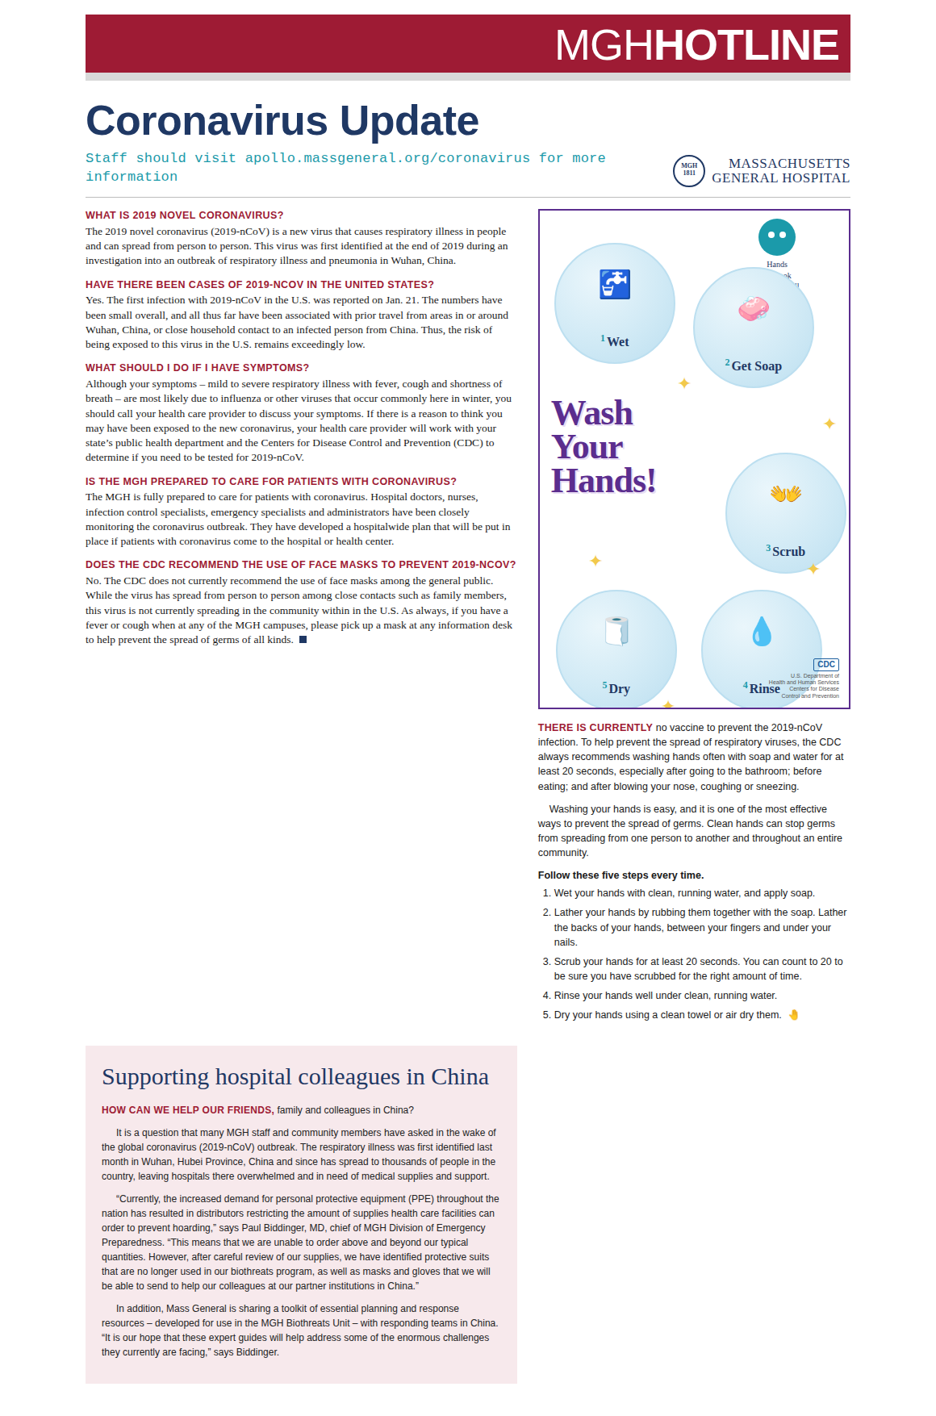MGHHOTLINE
Coronavirus Update
Staff should visit apollo.massgeneral.org/coronavirus for more information
MGH
1811 MASSACHUSETTS
GENERAL HOSPITAL
What is 2019 novel coronavirus?
The 2019 novel coronavirus (2019-nCoV) is a new virus that causes respiratory illness in people and can spread from person to person. This virus was first identified at the end of 2019 during an investigation into an outbreak of respiratory illness and pneumonia in Wuhan, China.
Have there been cases of 2019-nCoV in the United States?
Yes. The first infection with 2019-nCoV in the U.S. was reported on Jan. 21. The numbers have been small overall, and all thus far have been associated with prior travel from areas in or around Wuhan, China, or close household contact to an infected person from China. Thus, the risk of being exposed to this virus in the U.S. remains exceedingly low.
What should I do if I have symptoms?
Although your symptoms – mild to severe respiratory illness with fever, cough and shortness of breath – are most likely due to influenza or other viruses that occur commonly here in winter, you should call your health care provider to discuss your symptoms. If there is a reason to think you may have been exposed to the new coronavirus, your health care provider will work with your state’s public health department and the Centers for Disease Control and Prevention (CDC) to determine if you need to be tested for 2019-nCoV.
Is the MGH prepared to care for patients with coronavirus?
The MGH is fully prepared to care for patients with coronavirus. Hospital doctors, nurses, infection control specialists, emergency specialists and administrators have been closely monitoring the coronavirus outbreak. They have developed a hospitalwide plan that will be put in place if patients with coronavirus come to the hospital or health center.
Does the CDC recommend the use of face masks to prevent 2019-nCoV?
No. The CDC does not currently recommend the use of face masks among the general public. While the virus has spread from person to person among close contacts such as family members, this virus is not currently spreading in the community within in the U.S. As always, if you have a fever or cough when at any of the MGH campuses, please pick up a mask at any information desk to help prevent the spread of germs of all kinds.
Hands
that look
clean can still
have icky
germs!
🚰
1 Wet
🧼
2 Get Soap
👐
3 Scrub
💧
4 Rinse
🧻
5 Dry
Wash
Your
Hands!
✦ ✦ ✦ ✦ ✦
CDC
U.S. Department of
Health and Human Services
Centers for Disease
Control and Prevention
THERE IS CURRENTLY no vaccine to prevent the 2019-nCoV infection. To help prevent the spread of respiratory viruses, the CDC always recommends washing hands often with soap and water for at least 20 seconds, especially after going to the bathroom; before eating; and after blowing your nose, coughing or sneezing.
Washing your hands is easy, and it is one of the most effective ways to prevent the spread of germs. Clean hands can stop germs from spreading from one person to another and throughout an entire community.
Follow these five steps every time.
Wet your hands with clean, running water, and apply soap.
Lather your hands by rubbing them together with the soap. Lather the backs of your hands, between your fingers and under your nails.
Scrub your hands for at least 20 seconds. You can count to 20 to be sure you have scrubbed for the right amount of time.
Rinse your hands well under clean, running water.
Dry your hands using a clean towel or air dry them. 🤚
Supporting hospital colleagues in China
HOW CAN WE HELP OUR FRIENDS, family and colleagues in China?
It is a question that many MGH staff and community members have asked in the wake of the global coronavirus (2019-nCoV) outbreak. The respiratory illness was first identified last month in Wuhan, Hubei Province, China and since has spread to thousands of people in the country, leaving hospitals there overwhelmed and in need of medical supplies and support.
“Currently, the increased demand for personal protective equipment (PPE) throughout the nation has resulted in distributors restricting the amount of supplies health care facilities can order to prevent hoarding,” says Paul Biddinger, MD, chief of MGH Division of Emergency Preparedness. “This means that we are unable to order above and beyond our typical quantities. However, after careful review of our supplies, we have identified protective suits that are no longer used in our biothreats program, as well as masks and gloves that we will be able to send to help our colleagues at our partner institutions in China.”
In addition, Mass General is sharing a toolkit of essential planning and response resources – developed for use in the MGH Biothreats Unit – with responding teams in China. “It is our hope that these expert guides will help address some of the enormous challenges they currently are facing,” says Biddinger.